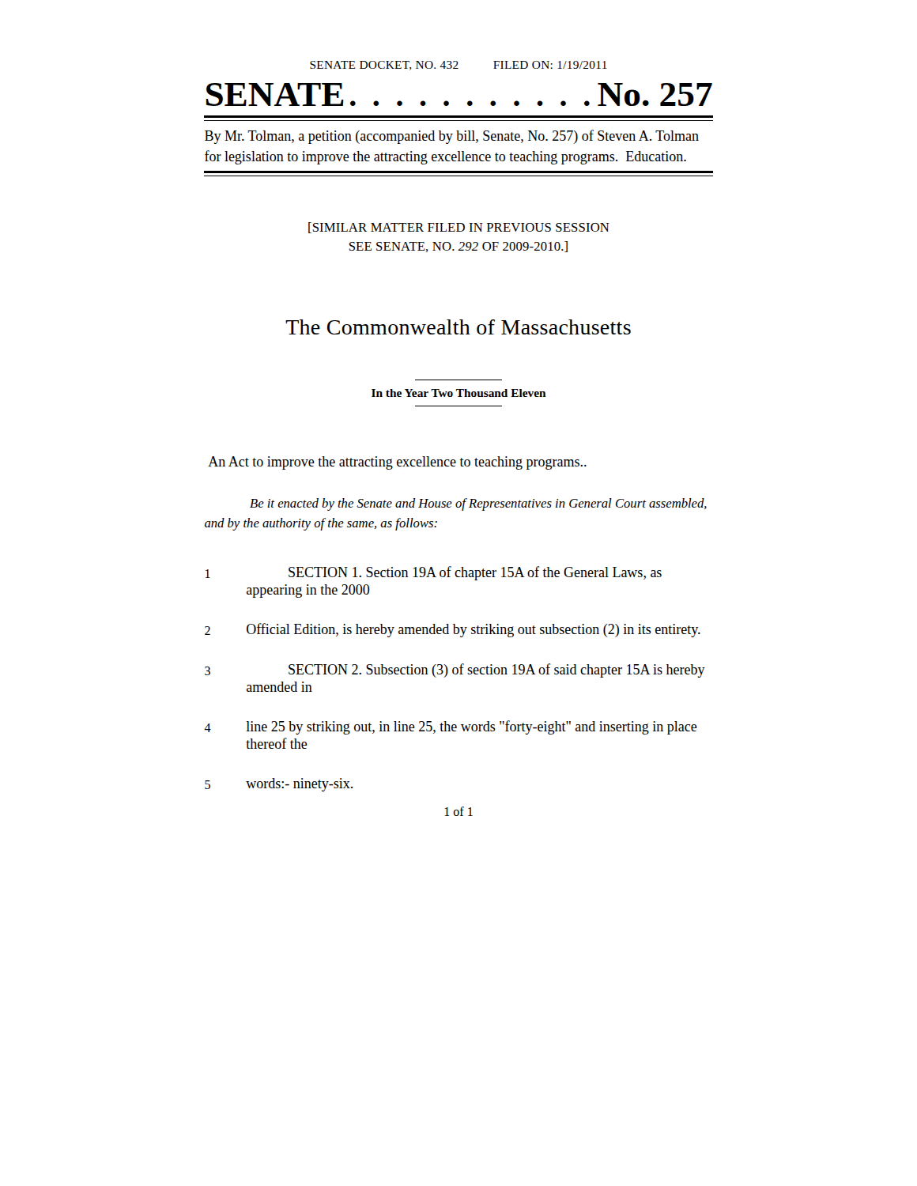SENATE DOCKET, NO. 432 FILED ON: 1/19/2011
SENATE . . . . . . . . . . . . . . . No. 257
By Mr. Tolman, a petition (accompanied by bill, Senate, No. 257) of Steven A. Tolman for legislation to improve the attracting excellence to teaching programs. Education.
[SIMILAR MATTER FILED IN PREVIOUS SESSION
SEE SENATE, NO. 292 OF 2009-2010.]
The Commonwealth of Massachusetts
In the Year Two Thousand Eleven
An Act to improve the attracting excellence to teaching programs..
Be it enacted by the Senate and House of Representatives in General Court assembled, and by the authority of the same, as follows:
1
SECTION 1. Section 19A of chapter 15A of the General Laws, as appearing in the 2000
2
Official Edition, is hereby amended by striking out subsection (2) in its entirety.
3
SECTION 2. Subsection (3) of section 19A of said chapter 15A is hereby amended in
4
line 25 by striking out, in line 25, the words "forty-eight" and inserting in place thereof the
5
words:- ninety-six.
1 of 1